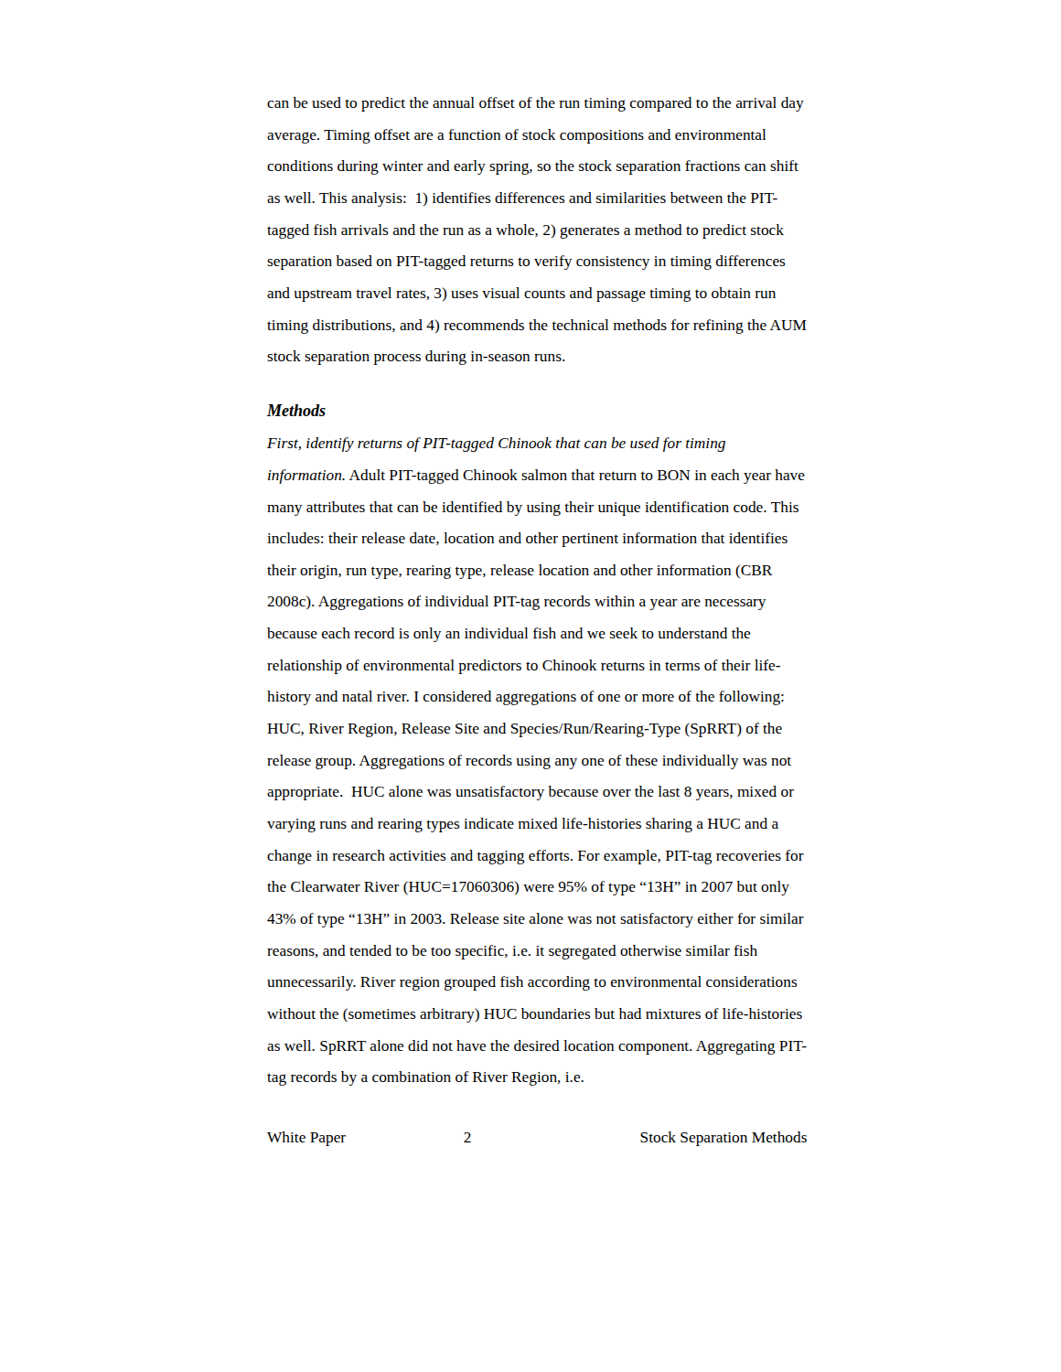can be used to predict the annual offset of the run timing compared to the arrival day average. Timing offset are a function of stock compositions and environmental conditions during winter and early spring, so the stock separation fractions can shift as well. This analysis: 1) identifies differences and similarities between the PIT-tagged fish arrivals and the run as a whole, 2) generates a method to predict stock separation based on PIT-tagged returns to verify consistency in timing differences and upstream travel rates, 3) uses visual counts and passage timing to obtain run timing distributions, and 4) recommends the technical methods for refining the AUM stock separation process during in-season runs.
Methods
First, identify returns of PIT-tagged Chinook that can be used for timing information. Adult PIT-tagged Chinook salmon that return to BON in each year have many attributes that can be identified by using their unique identification code. This includes: their release date, location and other pertinent information that identifies their origin, run type, rearing type, release location and other information (CBR 2008c). Aggregations of individual PIT-tag records within a year are necessary because each record is only an individual fish and we seek to understand the relationship of environmental predictors to Chinook returns in terms of their life-history and natal river. I considered aggregations of one or more of the following: HUC, River Region, Release Site and Species/Run/Rearing-Type (SpRRT) of the release group. Aggregations of records using any one of these individually was not appropriate. HUC alone was unsatisfactory because over the last 8 years, mixed or varying runs and rearing types indicate mixed life-histories sharing a HUC and a change in research activities and tagging efforts. For example, PIT-tag recoveries for the Clearwater River (HUC=17060306) were 95% of type “13H” in 2007 but only 43% of type “13H” in 2003. Release site alone was not satisfactory either for similar reasons, and tended to be too specific, i.e. it segregated otherwise similar fish unnecessarily. River region grouped fish according to environmental considerations without the (sometimes arbitrary) HUC boundaries but had mixtures of life-histories as well. SpRRT alone did not have the desired location component. Aggregating PIT-tag records by a combination of River Region, i.e.
White Paper
2
Stock Separation Methods